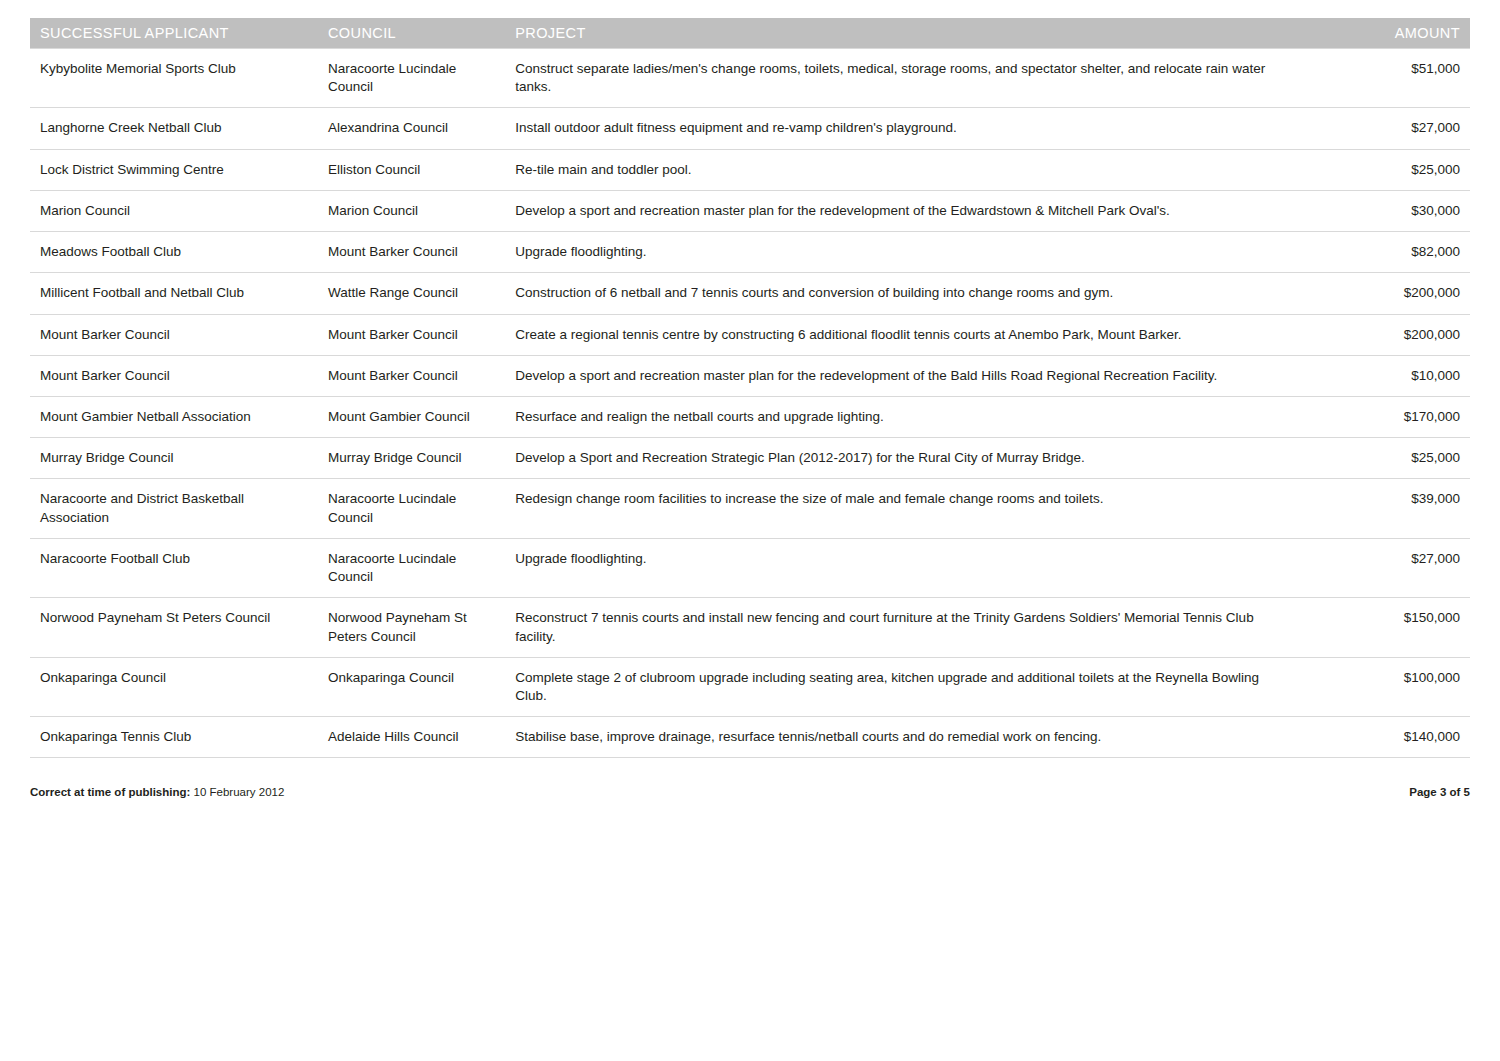| SUCCESSFUL APPLICANT | COUNCIL | PROJECT | AMOUNT |
| --- | --- | --- | --- |
| Kybybolite Memorial Sports Club | Naracoorte Lucindale Council | Construct separate ladies/men's change rooms, toilets, medical, storage rooms, and spectator shelter, and relocate rain water tanks. | $51,000 |
| Langhorne Creek Netball Club | Alexandrina Council | Install outdoor adult fitness equipment and re-vamp children's playground. | $27,000 |
| Lock District Swimming Centre | Elliston Council | Re-tile main and toddler pool. | $25,000 |
| Marion Council | Marion Council | Develop a sport and recreation master plan for the redevelopment of the Edwardstown & Mitchell Park Oval's. | $30,000 |
| Meadows Football Club | Mount Barker Council | Upgrade floodlighting. | $82,000 |
| Millicent Football and Netball Club | Wattle Range Council | Construction of 6 netball and 7 tennis courts and conversion of building into change rooms and gym. | $200,000 |
| Mount Barker Council | Mount Barker Council | Create a regional tennis centre by constructing 6 additional floodlit tennis courts at Anembo Park, Mount Barker. | $200,000 |
| Mount Barker Council | Mount Barker Council | Develop a sport and recreation master plan for the redevelopment of the Bald Hills Road Regional Recreation Facility. | $10,000 |
| Mount Gambier Netball Association | Mount Gambier Council | Resurface and realign the netball courts and upgrade lighting. | $170,000 |
| Murray Bridge Council | Murray Bridge Council | Develop a Sport and Recreation Strategic Plan (2012-2017) for the Rural City of Murray Bridge. | $25,000 |
| Naracoorte and District Basketball Association | Naracoorte Lucindale Council | Redesign change room facilities to increase the size of male and female change rooms and toilets. | $39,000 |
| Naracoorte Football Club | Naracoorte Lucindale Council | Upgrade floodlighting. | $27,000 |
| Norwood Payneham St Peters Council | Norwood Payneham St Peters Council | Reconstruct 7 tennis courts and install new fencing and court furniture at the Trinity Gardens Soldiers' Memorial Tennis Club facility. | $150,000 |
| Onkaparinga Council | Onkaparinga Council | Complete stage 2 of clubroom upgrade including seating area, kitchen upgrade and additional toilets at the Reynella Bowling Club. | $100,000 |
| Onkaparinga Tennis Club | Adelaide Hills Council | Stabilise base, improve drainage, resurface tennis/netball courts and do remedial work on fencing. | $140,000 |
Correct at time of publishing: 10 February 2012
Page 3 of 5